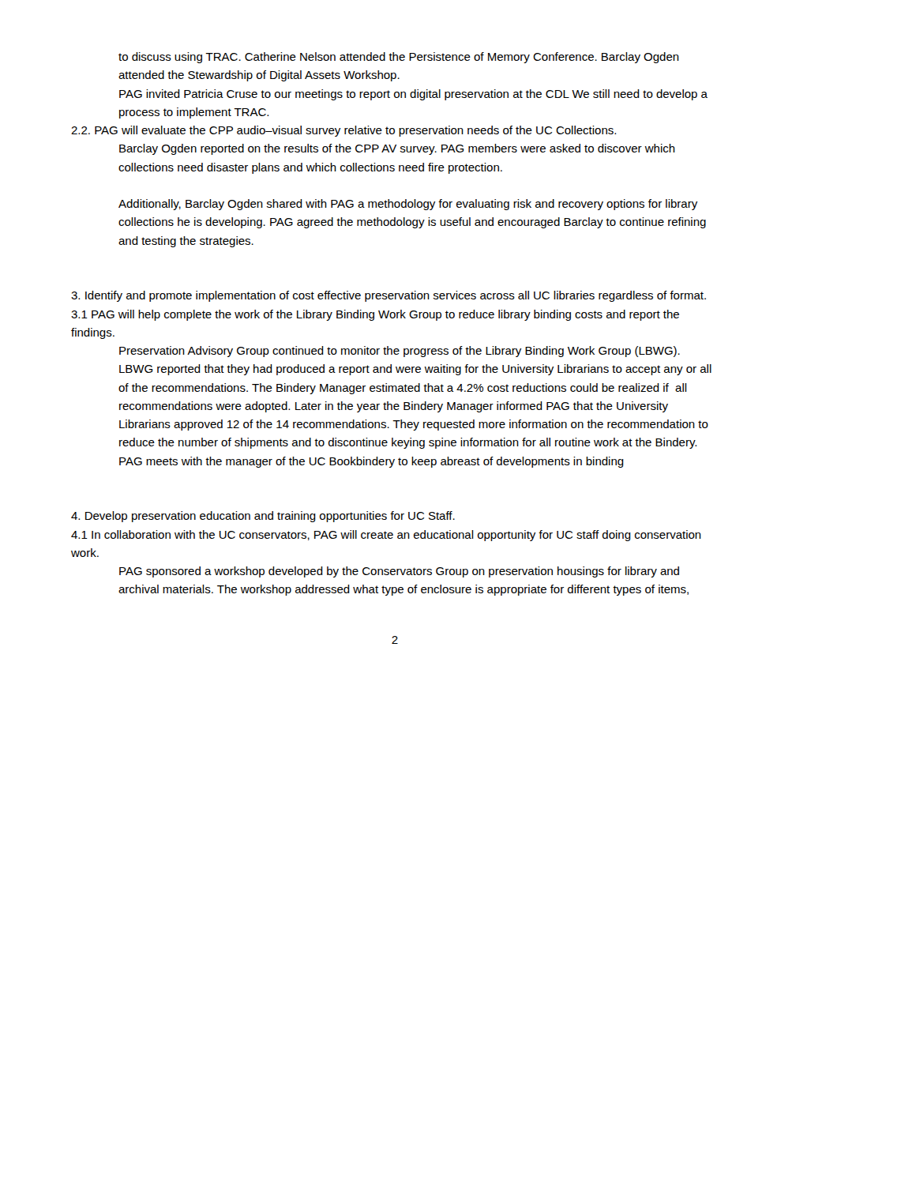to discuss using TRAC. Catherine Nelson attended the Persistence of Memory Conference. Barclay Ogden attended the Stewardship of Digital Assets Workshop.
PAG invited Patricia Cruse to our meetings to report on digital preservation at the CDL We still need to develop a process to implement TRAC.
2.2. PAG will evaluate the CPP audio–visual survey relative to preservation needs of the UC Collections.
Barclay Ogden reported on the results of the CPP AV survey. PAG members were asked to discover which collections need disaster plans and which collections need fire protection.
Additionally, Barclay Ogden shared with PAG a methodology for evaluating risk and recovery options for library collections he is developing. PAG agreed the methodology is useful and encouraged Barclay to continue refining and testing the strategies.
3. Identify and promote implementation of cost effective preservation services across all UC libraries regardless of format.
3.1 PAG will help complete the work of the Library Binding Work Group to reduce library binding costs and report the findings.
Preservation Advisory Group continued to monitor the progress of the Library Binding Work Group (LBWG). LBWG reported that they had produced a report and were waiting for the University Librarians to accept any or all of the recommendations. The Bindery Manager estimated that a 4.2% cost reductions could be realized if all recommendations were adopted. Later in the year the Bindery Manager informed PAG that the University Librarians approved 12 of the 14 recommendations. They requested more information on the recommendation to reduce the number of shipments and to discontinue keying spine information for all routine work at the Bindery.
PAG meets with the manager of the UC Bookbindery to keep abreast of developments in binding
4. Develop preservation education and training opportunities for UC Staff.
4.1 In collaboration with the UC conservators, PAG will create an educational opportunity for UC staff doing conservation work.
PAG sponsored a workshop developed by the Conservators Group on preservation housings for library and archival materials. The workshop addressed what type of enclosure is appropriate for different types of items,
2